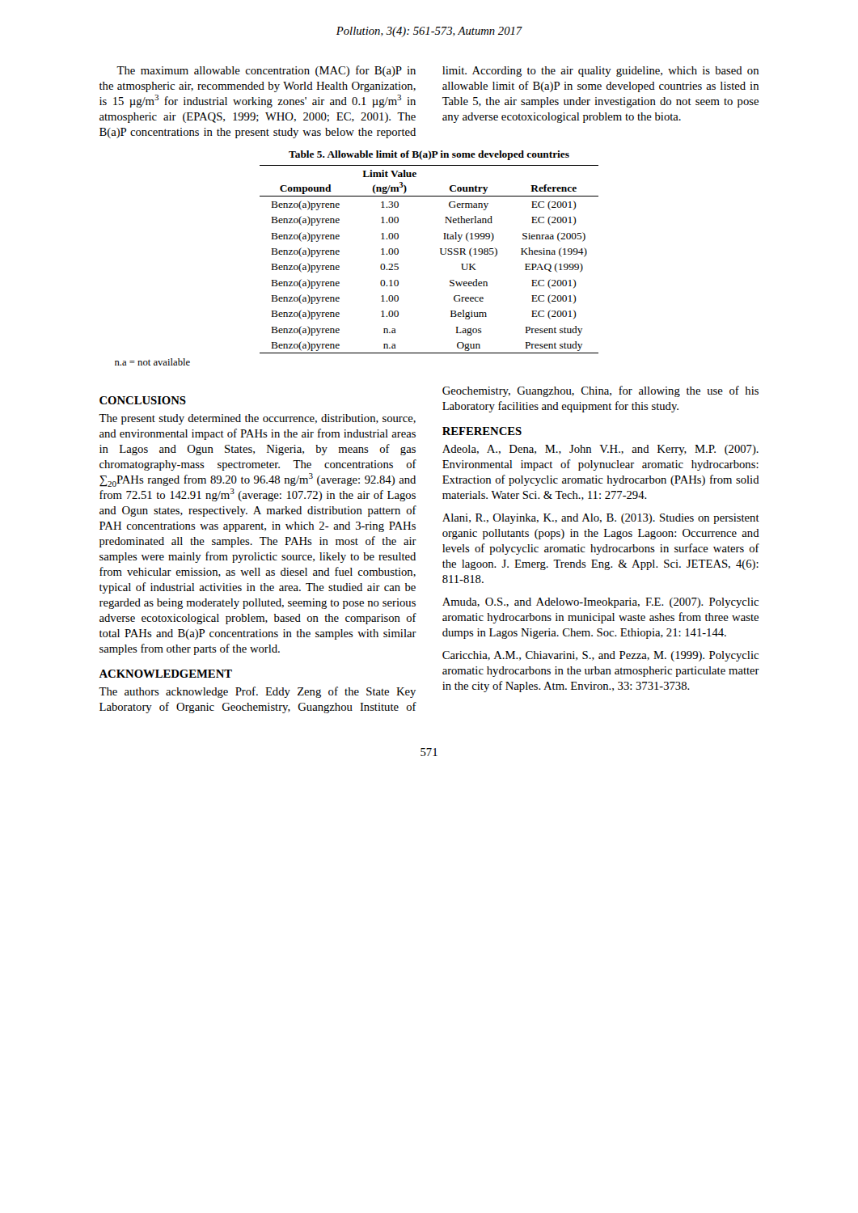Pollution, 3(4): 561-573, Autumn 2017
The maximum allowable concentration (MAC) for B(a)P in the atmospheric air, recommended by World Health Organization, is 15 µg/m3 for industrial working zones' air and 0.1 µg/m3 in atmospheric air (EPAQS, 1999; WHO, 2000; EC, 2001). The B(a)P concentrations in the present study was below the reported limit. According to the air quality guideline, which is based on allowable limit of B(a)P in some developed countries as listed in Table 5, the air samples under investigation do not seem to pose any adverse ecotoxicological problem to the biota.
Table 5. Allowable limit of B(a)P in some developed countries
| Compound | Limit Value (ng/m 3 ) | Country | Reference |
| --- | --- | --- | --- |
| Benzo(a)pyrene | 1.30 | Germany | EC (2001) |
| Benzo(a)pyrene | 1.00 | Netherland | EC (2001) |
| Benzo(a)pyrene | 1.00 | Italy (1999) | Sienraa (2005) |
| Benzo(a)pyrene | 1.00 | USSR (1985) | Khesina (1994) |
| Benzo(a)pyrene | 0.25 | UK | EPAQ (1999) |
| Benzo(a)pyrene | 0.10 | Sweeden | EC (2001) |
| Benzo(a)pyrene | 1.00 | Greece | EC (2001) |
| Benzo(a)pyrene | 1.00 | Belgium | EC (2001) |
| Benzo(a)pyrene | n.a | Lagos | Present study |
| Benzo(a)pyrene | n.a | Ogun | Present study |
n.a = not available
Conclusions
The present study determined the occurrence, distribution, source, and environmental impact of PAHs in the air from industrial areas in Lagos and Ogun States, Nigeria, by means of gas chromatography-mass spectrometer. The concentrations of ∑20PAHs ranged from 89.20 to 96.48 ng/m3 (average: 92.84) and from 72.51 to 142.91 ng/m3 (average: 107.72) in the air of Lagos and Ogun states, respectively. A marked distribution pattern of PAH concentrations was apparent, in which 2- and 3-ring PAHs predominated all the samples. The PAHs in most of the air samples were mainly from pyrolictic source, likely to be resulted from vehicular emission, as well as diesel and fuel combustion, typical of industrial activities in the area. The studied air can be regarded as being moderately polluted, seeming to pose no serious adverse ecotoxicological problem, based on the comparison of total PAHs and B(a)P concentrations in the samples with similar samples from other parts of the world.
Acknowledgement
The authors acknowledge Prof. Eddy Zeng of the State Key Laboratory of Organic Geochemistry, Guangzhou Institute of Geochemistry, Guangzhou, China, for allowing the use of his Laboratory facilities and equipment for this study.
References
Adeola, A., Dena, M., John V.H., and Kerry, M.P. (2007). Environmental impact of polynuclear aromatic hydrocarbons: Extraction of polycyclic aromatic hydrocarbon (PAHs) from solid materials. Water Sci. & Tech., 11: 277-294.
Alani, R., Olayinka, K., and Alo, B. (2013). Studies on persistent organic pollutants (pops) in the Lagos Lagoon: Occurrence and levels of polycyclic aromatic hydrocarbons in surface waters of the lagoon. J. Emerg. Trends Eng. & Appl. Sci. JETEAS, 4(6): 811-818.
Amuda, O.S., and Adelowo-Imeokparia, F.E. (2007). Polycyclic aromatic hydrocarbons in municipal waste ashes from three waste dumps in Lagos Nigeria. Chem. Soc. Ethiopia, 21: 141-144.
Caricchia, A.M., Chiavarini, S., and Pezza, M. (1999). Polycyclic aromatic hydrocarbons in the urban atmospheric particulate matter in the city of Naples. Atm. Environ., 33: 3731-3738.
571